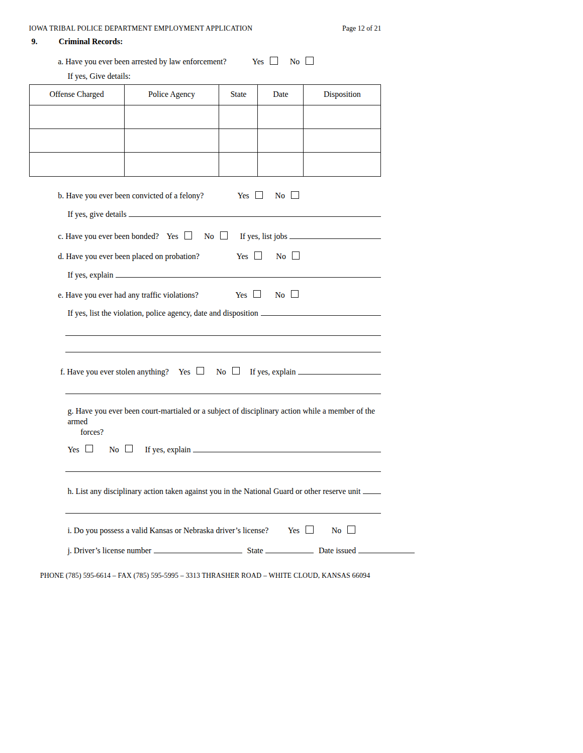IOWA TRIBAL POLICE DEPARTMENT EMPLOYMENT APPLICATION Page 12 of 21
9. Criminal Records:
a. Have you ever been arrested by law enforcement? Yes No
If yes, Give details:
| Offense Charged | Police Agency | State | Date | Disposition |
| --- | --- | --- | --- | --- |
b. Have you ever been convicted of a felony? Yes No
If yes, give details
c. Have you ever been bonded? Yes No If yes, list jobs
d. Have you ever been placed on probation? Yes No
If yes, explain
e. Have you ever had any traffic violations? Yes No
If yes, list the violation, police agency, date and disposition
f. Have you ever stolen anything? Yes No If yes, explain
g. Have you ever been court-martialed or a subject of disciplinary action while a member of the armed
forces?
Yes No If yes, explain
h. List any disciplinary action taken against you in the National Guard or other reserve unit
i. Do you possess a valid Kansas or Nebraska driver’s license? Yes No
j. Driver’s license number State Date issued
PHONE (785) 595-6614 – FAX (785) 595-5995 – 3313 THRASHER ROAD – WHITE CLOUD, KANSAS 66094